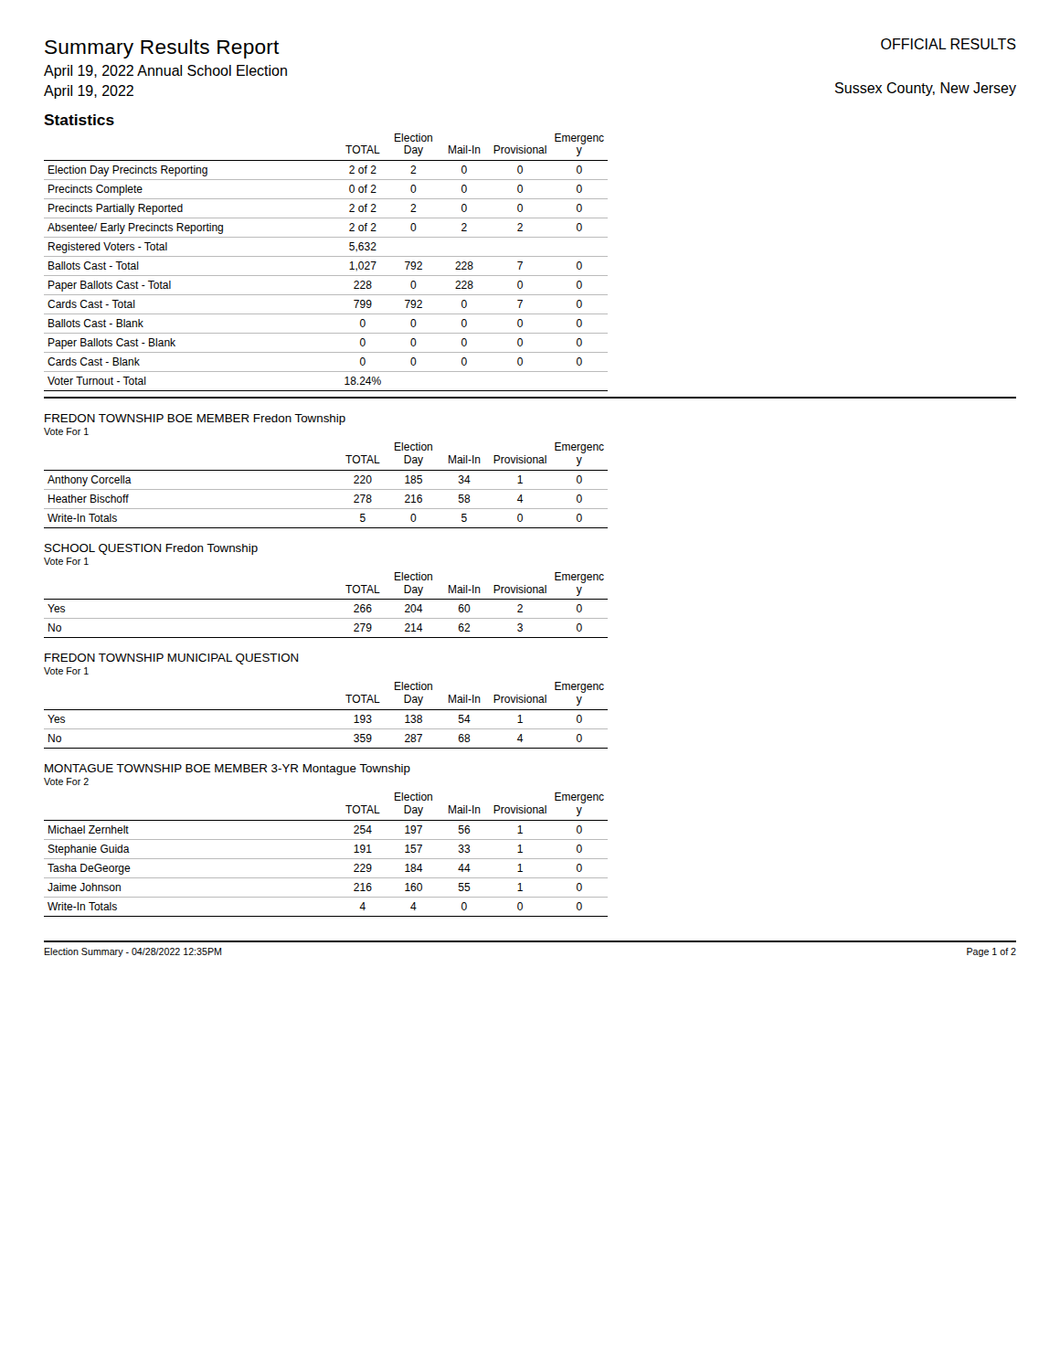Summary Results Report
April 19, 2022 Annual School Election
April 19, 2022
OFFICIAL RESULTS
Sussex County, New Jersey
Statistics
| | TOTAL | Election Day | Mail-In | Provisional | Emergenc y |
| --- | --- | --- | --- | --- | --- |
| Election Day Precincts Reporting | 2 of 2 | 2 | 0 | 0 | 0 |
| Precincts Complete | 0 of 2 | 0 | 0 | 0 | 0 |
| Precincts Partially Reported | 2 of 2 | 2 | 0 | 0 | 0 |
| Absentee/ Early Precincts Reporting | 2 of 2 | 0 | 2 | 2 | 0 |
| Registered Voters - Total | 5,632 | | | | |
| Ballots Cast - Total | 1,027 | 792 | 228 | 7 | 0 |
| Paper Ballots Cast - Total | 228 | 0 | 228 | 0 | 0 |
| Cards Cast - Total | 799 | 792 | 0 | 7 | 0 |
| Ballots Cast - Blank | 0 | 0 | 0 | 0 | 0 |
| Paper Ballots Cast - Blank | 0 | 0 | 0 | 0 | 0 |
| Cards Cast - Blank | 0 | 0 | 0 | 0 | 0 |
| Voter Turnout - Total | 18.24% | | | | |
FREDON TOWNSHIP BOE MEMBER Fredon Township
Vote For 1
| | TOTAL | Election Day | Mail-In | Provisional | Emergenc y |
| --- | --- | --- | --- | --- | --- |
| Anthony Corcella | 220 | 185 | 34 | 1 | 0 |
| Heather Bischoff | 278 | 216 | 58 | 4 | 0 |
| Write-In Totals | 5 | 0 | 5 | 0 | 0 |
SCHOOL QUESTION Fredon Township
Vote For 1
| | TOTAL | Election Day | Mail-In | Provisional | Emergenc y |
| --- | --- | --- | --- | --- | --- |
| Yes | 266 | 204 | 60 | 2 | 0 |
| No | 279 | 214 | 62 | 3 | 0 |
FREDON TOWNSHIP MUNICIPAL QUESTION
Vote For 1
| | TOTAL | Election Day | Mail-In | Provisional | Emergenc y |
| --- | --- | --- | --- | --- | --- |
| Yes | 193 | 138 | 54 | 1 | 0 |
| No | 359 | 287 | 68 | 4 | 0 |
MONTAGUE TOWNSHIP BOE MEMBER 3-YR Montague Township
Vote For 2
| | TOTAL | Election Day | Mail-In | Provisional | Emergenc y |
| --- | --- | --- | --- | --- | --- |
| Michael Zernhelt | 254 | 197 | 56 | 1 | 0 |
| Stephanie Guida | 191 | 157 | 33 | 1 | 0 |
| Tasha DeGeorge | 229 | 184 | 44 | 1 | 0 |
| Jaime Johnson | 216 | 160 | 55 | 1 | 0 |
| Write-In Totals | 4 | 4 | 0 | 0 | 0 |
Election Summary - 04/28/2022 12:35PM
Page 1 of 2